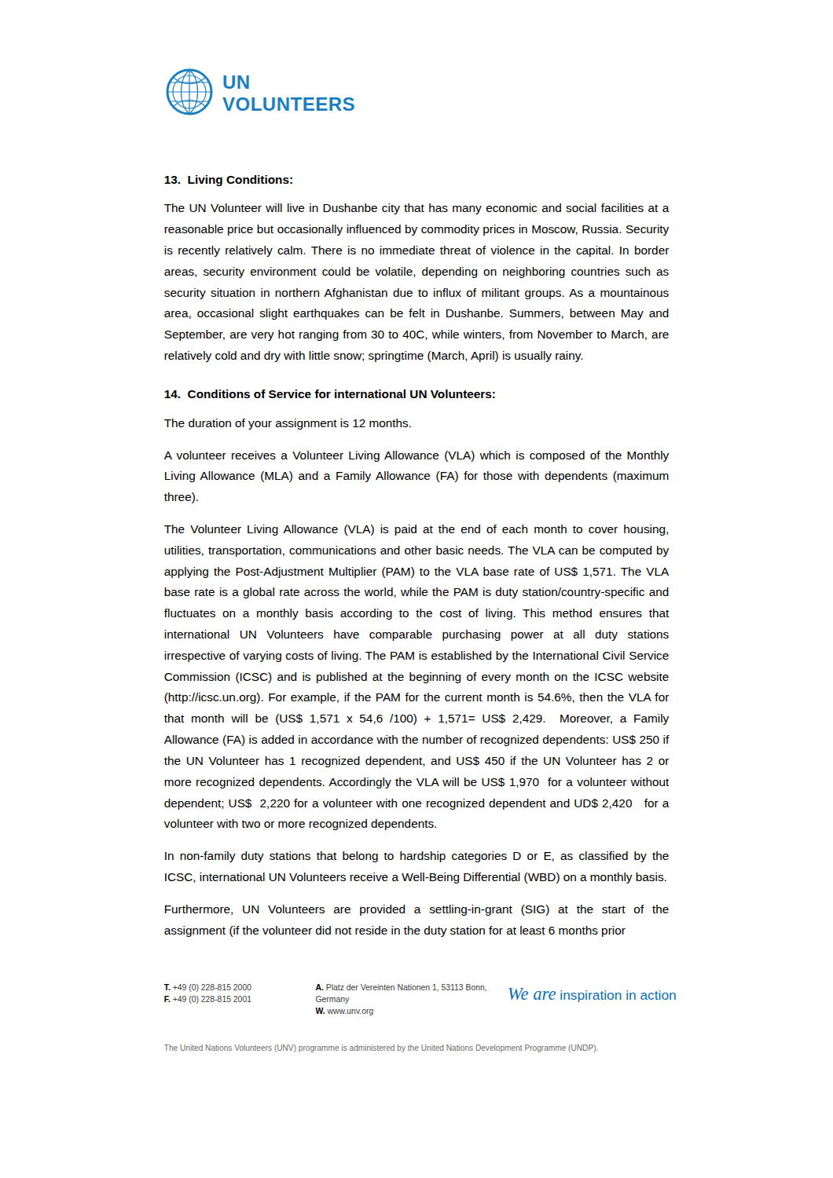UN VOLUNTEERS
13. Living Conditions:
The UN Volunteer will live in Dushanbe city that has many economic and social facilities at a reasonable price but occasionally influenced by commodity prices in Moscow, Russia. Security is recently relatively calm. There is no immediate threat of violence in the capital. In border areas, security environment could be volatile, depending on neighboring countries such as security situation in northern Afghanistan due to influx of militant groups. As a mountainous area, occasional slight earthquakes can be felt in Dushanbe. Summers, between May and September, are very hot ranging from 30 to 40C, while winters, from November to March, are relatively cold and dry with little snow; springtime (March, April) is usually rainy.
14. Conditions of Service for international UN Volunteers:
The duration of your assignment is 12 months.
A volunteer receives a Volunteer Living Allowance (VLA) which is composed of the Monthly Living Allowance (MLA) and a Family Allowance (FA) for those with dependents (maximum three).
The Volunteer Living Allowance (VLA) is paid at the end of each month to cover housing, utilities, transportation, communications and other basic needs. The VLA can be computed by applying the Post-Adjustment Multiplier (PAM) to the VLA base rate of US$ 1,571. The VLA base rate is a global rate across the world, while the PAM is duty station/country-specific and fluctuates on a monthly basis according to the cost of living. This method ensures that international UN Volunteers have comparable purchasing power at all duty stations irrespective of varying costs of living. The PAM is established by the International Civil Service Commission (ICSC) and is published at the beginning of every month on the ICSC website (http://icsc.un.org). For example, if the PAM for the current month is 54.6%, then the VLA for that month will be (US$ 1,571 x 54,6 /100) + 1,571= US$ 2,429. Moreover, a Family Allowance (FA) is added in accordance with the number of recognized dependents: US$ 250 if the UN Volunteer has 1 recognized dependent, and US$ 450 if the UN Volunteer has 2 or more recognized dependents. Accordingly the VLA will be US$ 1,970 for a volunteer without dependent; US$ 2,220 for a volunteer with one recognized dependent and UD$ 2,420 for a volunteer with two or more recognized dependents.
In non-family duty stations that belong to hardship categories D or E, as classified by the ICSC, international UN Volunteers receive a Well-Being Differential (WBD) on a monthly basis.
Furthermore, UN Volunteers are provided a settling-in-grant (SIG) at the start of the assignment (if the volunteer did not reside in the duty station for at least 6 months prior
T. +49 (0) 228-815 2000
F. +49 (0) 228-815 2001
A. Platz der Vereinten Nationen 1, 53113 Bonn, Germany
W. www.unv.org
We are inspiration in action
The United Nations Volunteers (UNV) programme is administered by the United Nations Development Programme (UNDP).